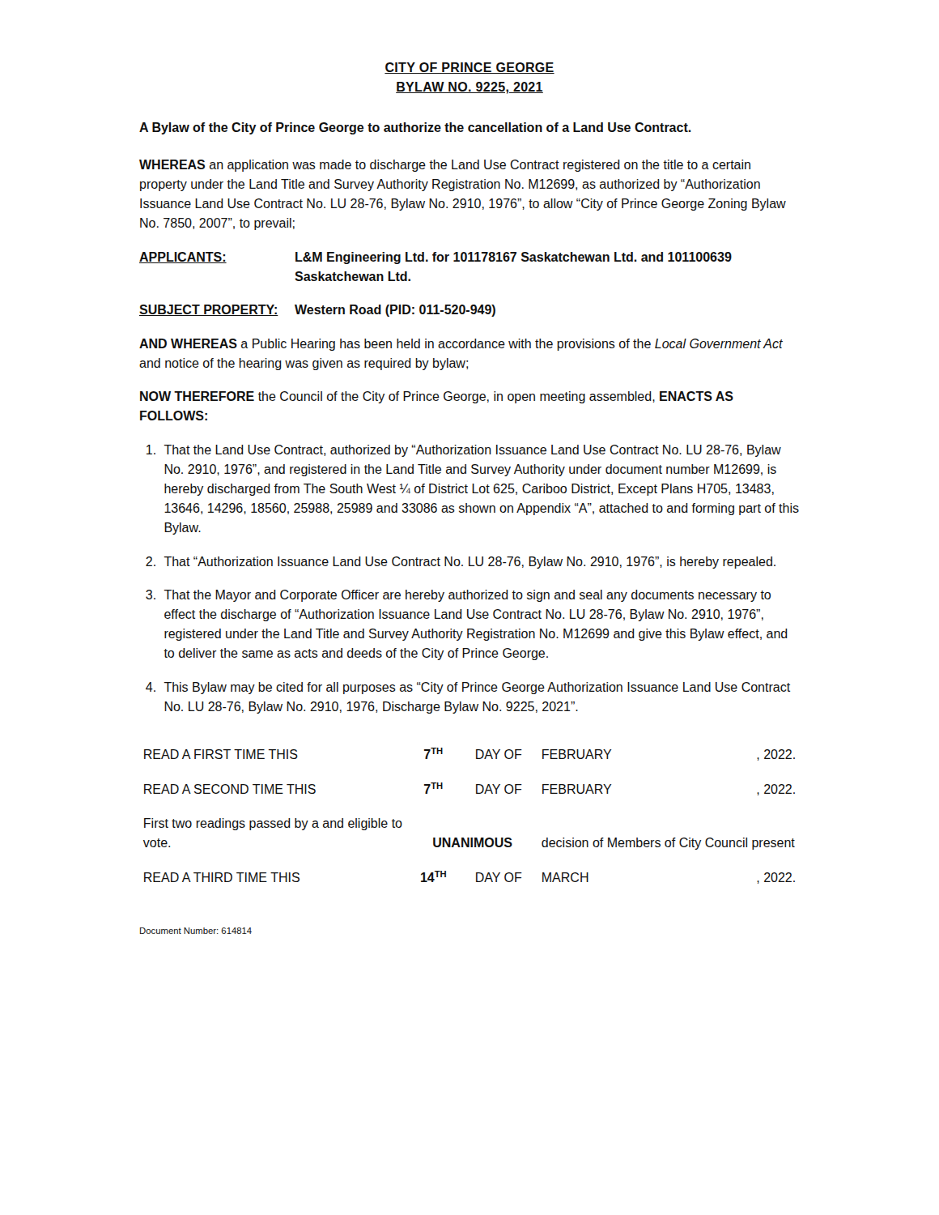CITY OF PRINCE GEORGE
BYLAW NO. 9225, 2021
A Bylaw of the City of Prince George to authorize the cancellation of a Land Use Contract.
WHEREAS an application was made to discharge the Land Use Contract registered on the title to a certain property under the Land Title and Survey Authority Registration No. M12699, as authorized by “Authorization Issuance Land Use Contract No. LU 28-76, Bylaw No. 2910, 1976”, to allow “City of Prince George Zoning Bylaw No. 7850, 2007”, to prevail;
APPLICANTS:
L&M Engineering Ltd. for 101178167 Saskatchewan Ltd. and 101100639 Saskatchewan Ltd.
SUBJECT PROPERTY:
Western Road (PID: 011-520-949)
AND WHEREAS a Public Hearing has been held in accordance with the provisions of the Local Government Act and notice of the hearing was given as required by bylaw;
NOW THEREFORE the Council of the City of Prince George, in open meeting assembled, ENACTS AS FOLLOWS:
That the Land Use Contract, authorized by “Authorization Issuance Land Use Contract No. LU 28-76, Bylaw No. 2910, 1976”, and registered in the Land Title and Survey Authority under document number M12699, is hereby discharged from The South West ¼ of District Lot 625, Cariboo District, Except Plans H705, 13483, 13646, 14296, 18560, 25988, 25989 and 33086 as shown on Appendix “A”, attached to and forming part of this Bylaw.
That “Authorization Issuance Land Use Contract No. LU 28-76, Bylaw No. 2910, 1976”, is hereby repealed.
That the Mayor and Corporate Officer are hereby authorized to sign and seal any documents necessary to effect the discharge of “Authorization Issuance Land Use Contract No. LU 28-76, Bylaw No. 2910, 1976”, registered under the Land Title and Survey Authority Registration No. M12699 and give this Bylaw effect, and to deliver the same as acts and deeds of the City of Prince George.
This Bylaw may be cited for all purposes as “City of Prince George Authorization Issuance Land Use Contract No. LU 28-76, Bylaw No. 2910, 1976, Discharge Bylaw No. 9225, 2021”.
| READ A FIRST TIME THIS | 7 TH | DAY OF | FEBRUARY | , 2022. |
| READ A SECOND TIME THIS | 7 TH | DAY OF | FEBRUARY | , 2022. |
| First two readings passed by a and eligible to vote. | UNANIMOUS | decision of Members of City Council present |
| READ A THIRD TIME THIS | 14 TH | DAY OF | MARCH | , 2022. |
Document Number: 614814